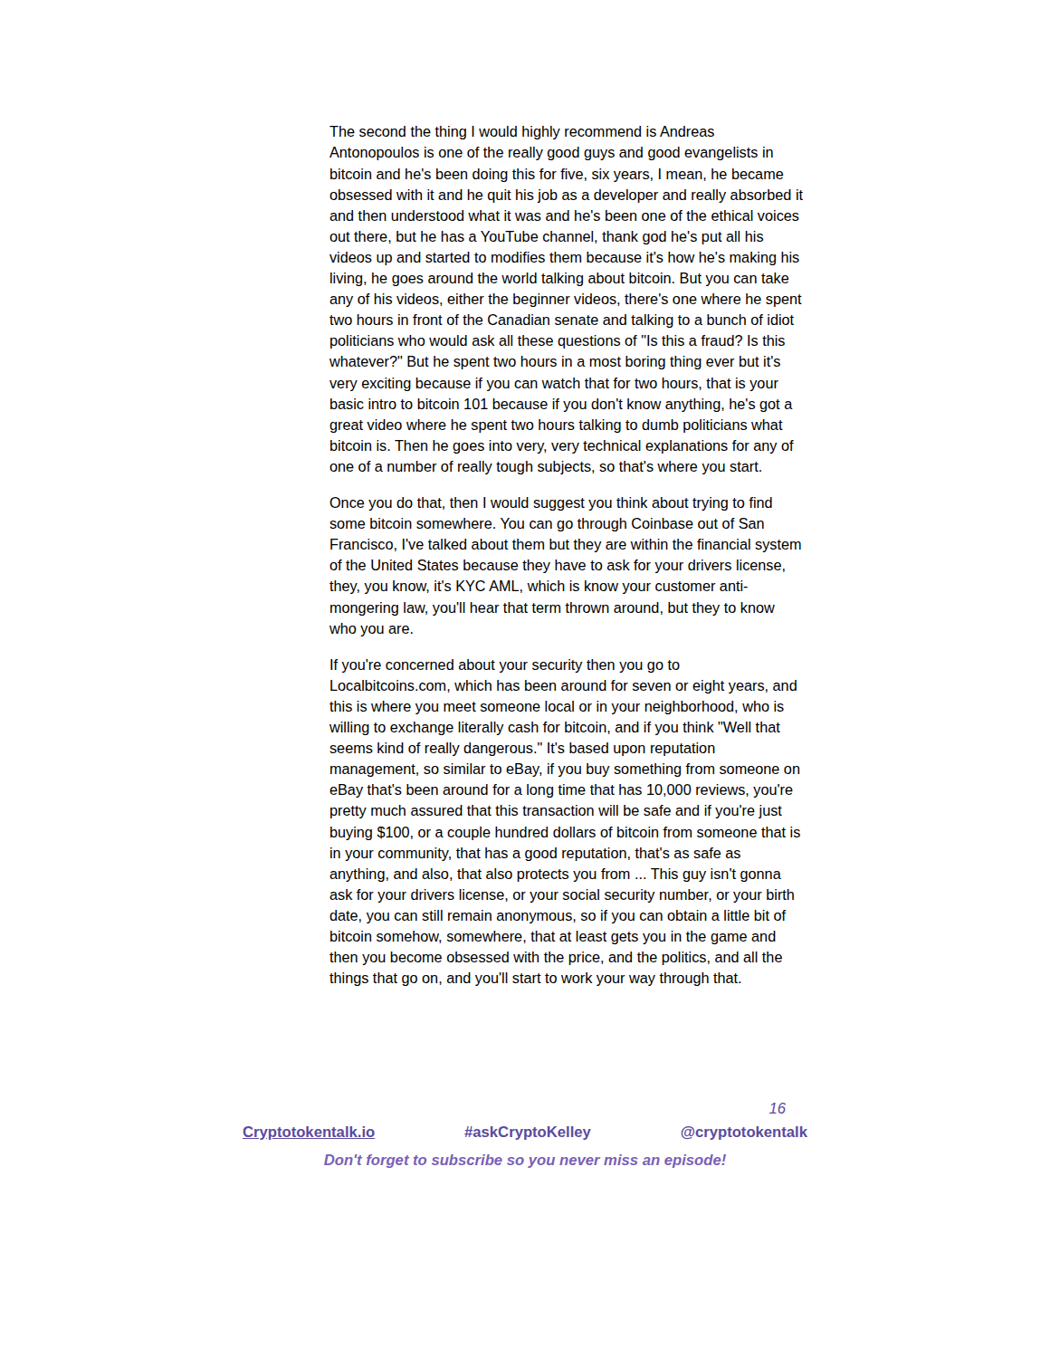The second the thing I would highly recommend is Andreas Antonopoulos is one of the really good guys and good evangelists in bitcoin and he's been doing this for five, six years, I mean, he became obsessed with it and he quit his job as a developer and really absorbed it and then understood what it was and he's been one of the ethical voices out there, but he has a YouTube channel, thank god he's put all his videos up and started to modifies them because it's how he's making his living, he goes around the world talking about bitcoin. But you can take any of his videos, either the beginner videos, there's one where he spent two hours in front of the Canadian senate and talking to a bunch of idiot politicians who would ask all these questions of "Is this a fraud? Is this whatever?" But he spent two hours in a most boring thing ever but it's very exciting because if you can watch that for two hours, that is your basic intro to bitcoin 101 because if you don't know anything, he's got a great video where he spent two hours talking to dumb politicians what bitcoin is. Then he goes into very, very technical explanations for any of one of a number of really tough subjects, so that's where you start.
Once you do that, then I would suggest you think about trying to find some bitcoin somewhere. You can go through Coinbase out of San Francisco, I've talked about them but they are within the financial system of the United States because they have to ask for your drivers license, they, you know, it's KYC AML, which is know your customer anti-mongering law, you'll hear that term thrown around, but they to know who you are.
If you're concerned about your security then you go to Localbitcoins.com, which has been around for seven or eight years, and this is where you meet someone local or in your neighborhood, who is willing to exchange literally cash for bitcoin, and if you think "Well that seems kind of really dangerous." It's based upon reputation management, so similar to eBay, if you buy something from someone on eBay that's been around for a long time that has 10,000 reviews, you're pretty much assured that this transaction will be safe and if you're just buying $100, or a couple hundred dollars of bitcoin from someone that is in your community, that has a good reputation, that's as safe as anything, and also, that also protects you from ... This guy isn't gonna ask for your drivers license, or your social security number, or your birth date, you can still remain anonymous, so if you can obtain a little bit of bitcoin somehow, somewhere, that at least gets you in the game and then you become obsessed with the price, and the politics, and all the things that go on, and you'll start to work your way through that.
16
Cryptotokentalk.io #askCryptoKelley @cryptotokentalk
Don't forget to subscribe so you never miss an episode!